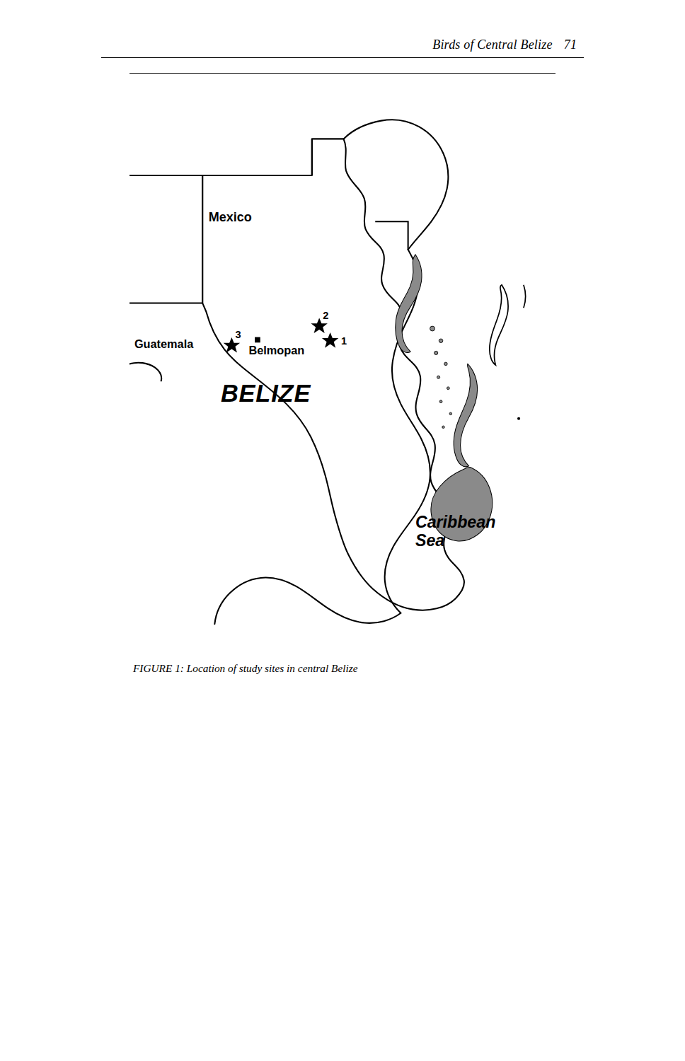Birds of Central Belize 71
1 2 3 Belmopan Mexico Guatemala BELIZE Caribbean Sea
FIGURE 1: Location of study sites in central Belize